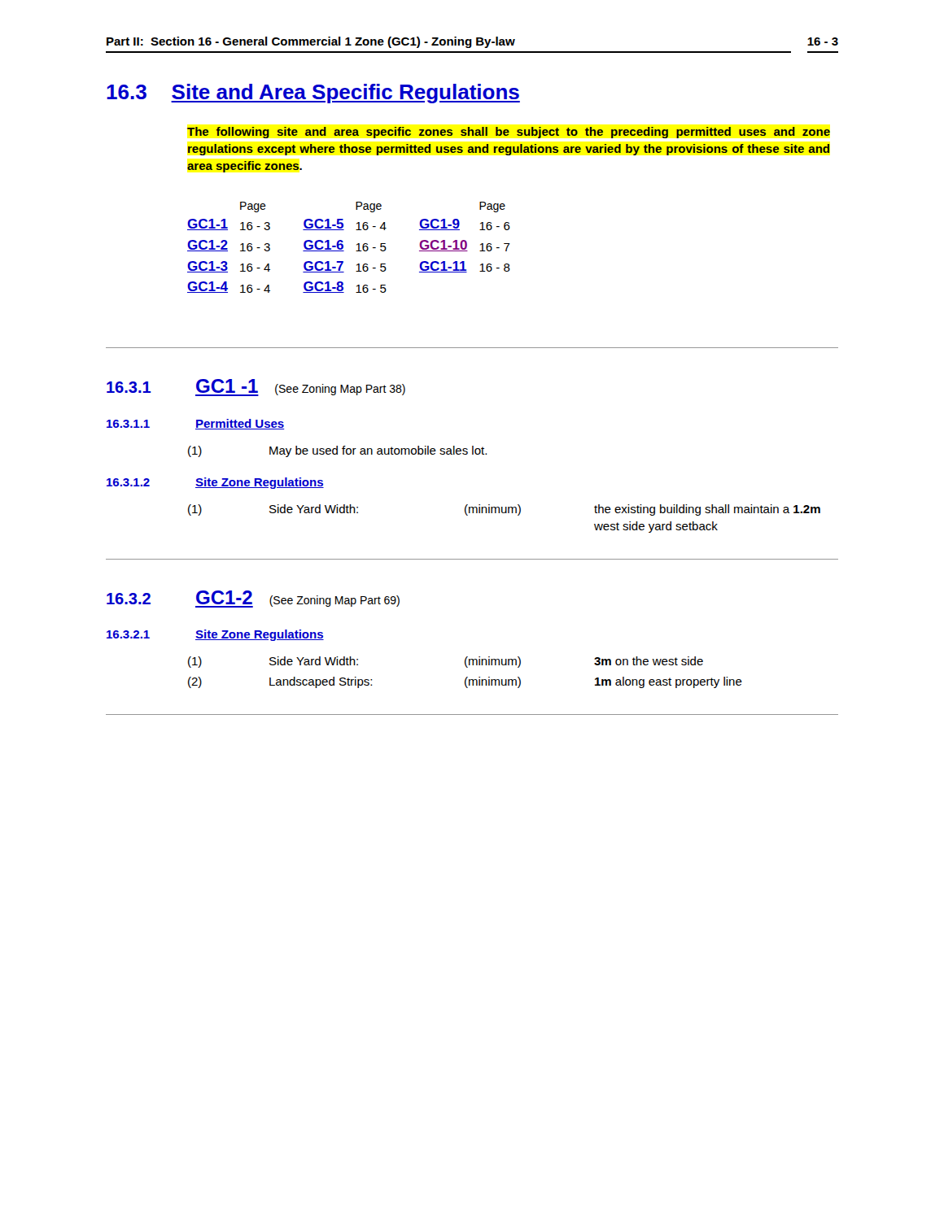Part II: Section 16 - General Commercial 1 Zone (GC1) - Zoning By-law
16 - 3
16.3 Site and Area Specific Regulations
The following site and area specific zones shall be subject to the preceding permitted uses and zone regulations except where those permitted uses and regulations are varied by the provisions of these site and area specific zones.
| | Page | | Page | | Page |
| GC1-1 | 16 - 3 | GC1-5 | 16 - 4 | GC1-9 | 16 - 6 |
| GC1-2 | 16 - 3 | GC1-6 | 16 - 5 | GC1-10 | 16 - 7 |
| GC1-3 | 16 - 4 | GC1-7 | 16 - 5 | GC1-11 | 16 - 8 |
| GC1-4 | 16 - 4 | GC1-8 | 16 - 5 | | |
16.3.1 GC1 -1 (See Zoning Map Part 38)
16.3.1.1 Permitted Uses
(1) May be used for an automobile sales lot.
16.3.1.2 Site Zone Regulations
(1) Side Yard Width: (minimum) the existing building shall maintain a 1.2m west side yard setback
16.3.2 GC1-2 (See Zoning Map Part 69)
16.3.2.1 Site Zone Regulations
(1) Side Yard Width: (minimum) 3m on the west side
(2) Landscaped Strips: (minimum) 1m along east property line